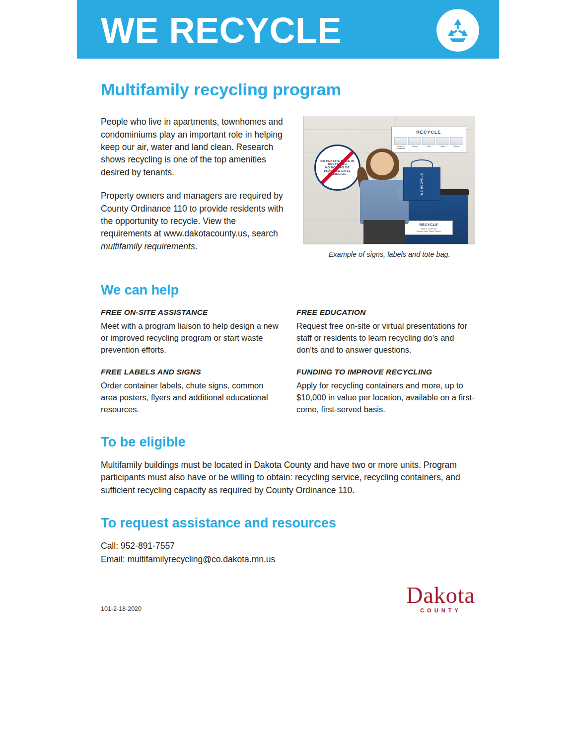We Recycle
Multifamily recycling program
People who live in apartments, townhomes and condominiums play an important role in helping keep our air, water and land clean. Research shows recycling is one of the top amenities desired by tenants.
Property owners and managers are required by County Ordinance 110 to provide residents with the opportunity to recycle. View the requirements at www.dakotacounty.us, search multifamily requirements.
NO PLASTIC BAGS IN RECYCLING
NO BOLSAS DE PLÁSTICO EN EL RECICLAJE
RECYCLE
Paper & Cardboard Cartons Cans Glass Plastics
RECYCLE Paper & Cardboard Cartons, Cans, Glass, Plastics
WE RECYCLE
Example of signs, labels and tote bag.
We can help
Free on-site assistance
Meet with a program liaison to help design a new or improved recycling program or start waste prevention efforts.
Free education
Request free on-site or virtual presentations for staff or residents to learn recycling do's and don'ts and to answer questions.
Free labels and signs
Order container labels, chute signs, common area posters, flyers and additional educational resources.
Funding to improve recycling
Apply for recycling containers and more, up to $10,000 in value per location, available on a first-come, first-served basis.
To be eligible
Multifamily buildings must be located in Dakota County and have two or more units. Program participants must also have or be willing to obtain: recycling service, recycling containers, and sufficient recycling capacity as required by County Ordinance 110.
To request assistance and resources
Call: 952-891-7557
Email: multifamilyrecycling@co.dakota.mn.us
101-2-18-2020
Dakota
COUNTY